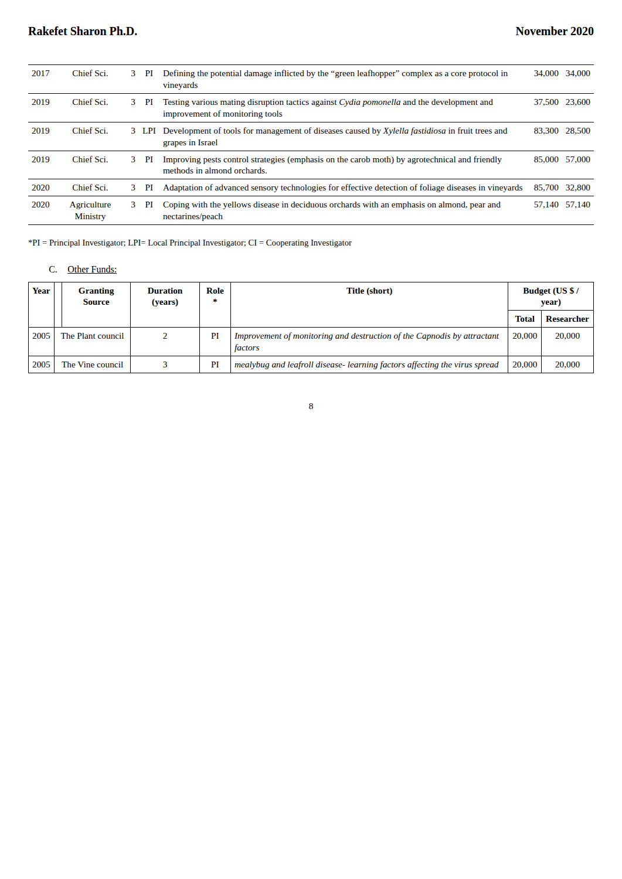Rakefet Sharon Ph.D. November 2020
| 2017 | Chief Sci. | 3 | PI | Defining the potential damage inflicted by the “green leafhopper” complex as a core protocol in vineyards | 34,000 | 34,000 |
| 2019 | Chief Sci. | 3 | PI | Testing various mating disruption tactics against Cydia pomonella and the development and improvement of monitoring tools | 37,500 | 23,600 |
| 2019 | Chief Sci. | 3 | LPI | Development of tools for management of diseases caused by Xylella fastidiosa in fruit trees and grapes in Israel | 83,300 | 28,500 |
| 2019 | Chief Sci. | 3 | PI | Improving pests control strategies (emphasis on the carob moth) by agrotechnical and friendly methods in almond orchards. | 85,000 | 57,000 |
| 2020 | Chief Sci. | 3 | PI | Adaptation of advanced sensory technologies for effective detection of foliage diseases in vineyards | 85,700 | 32,800 |
| 2020 | Agriculture Ministry | 3 | PI | Coping with the yellows disease in deciduous orchards with an emphasis on almond, pear and nectarines/peach | 57,140 | 57,140 |
*PI = Principal Investigator; LPI= Local Principal Investigator; CI = Cooperating Investigator
C. Other Funds:
| Year | | Granting Source | Duration (years) | Role * | Title (short) | Budget (US $ / year) |
| --- | --- | --- | --- | --- | --- | --- |
| Total | Researcher |
| 2005 | The Plant council | 2 | PI | Improvement of monitoring and destruction of the Capnodis by attractant factors | 20,000 | 20,000 |
| 2005 | The Vine council | 3 | PI | mealybug and leafroll disease- learning factors affecting the virus spread | 20,000 | 20,000 |
8